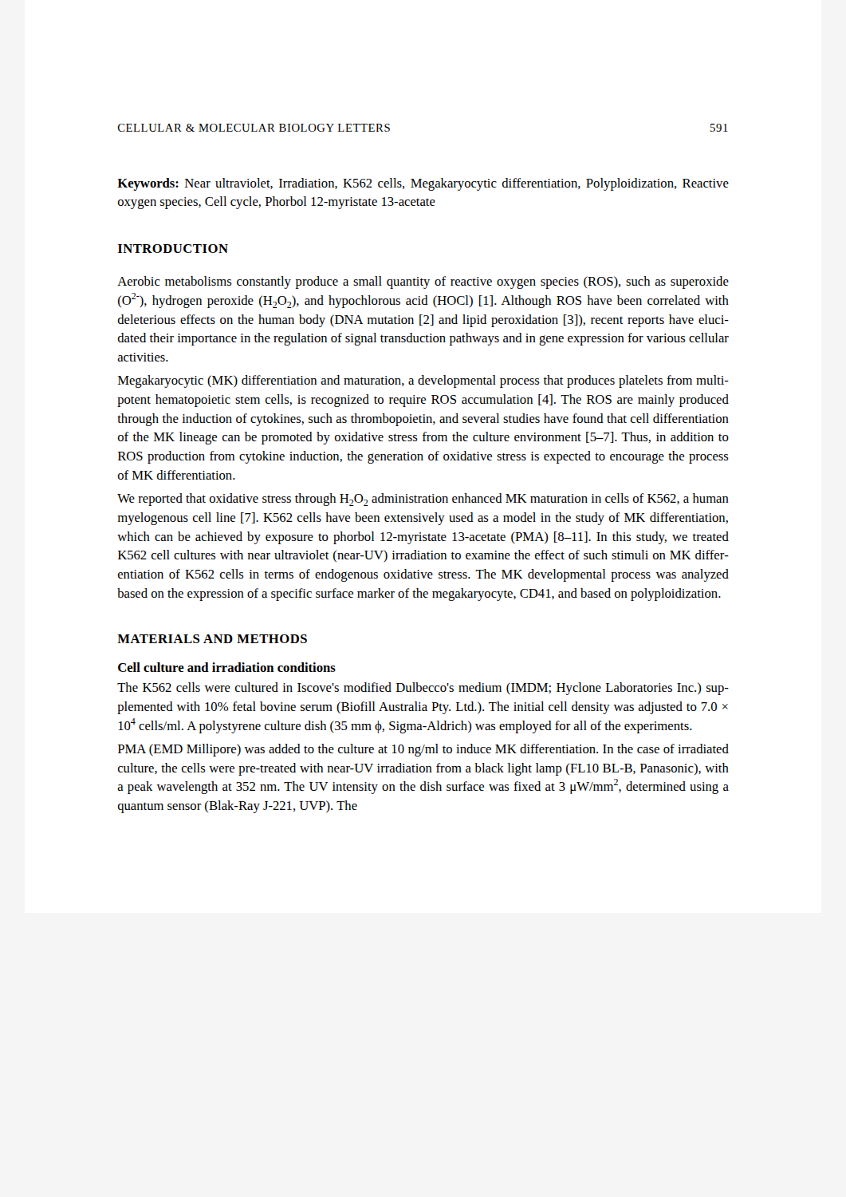Cellular & Molecular Biology Letters 591
Keywords: Near ultraviolet, Irradiation, K562 cells, Megakaryocytic differentiation, Polyploidization, Reactive oxygen species, Cell cycle, Phorbol 12-myristate 13-acetate
Introduction
Aerobic metabolisms constantly produce a small quantity of reactive oxygen species (ROS), such as superoxide (O2-), hydrogen peroxide (H2O2), and hypochlorous acid (HOCl) [1]. Although ROS have been correlated with deleterious effects on the human body (DNA mutation [2] and lipid peroxidation [3]), recent reports have elucidated their importance in the regulation of signal transduction pathways and in gene expression for various cellular activities.
Megakaryocytic (MK) differentiation and maturation, a developmental process that produces platelets from multipotent hematopoietic stem cells, is recognized to require ROS accumulation [4]. The ROS are mainly produced through the induction of cytokines, such as thrombopoietin, and several studies have found that cell differentiation of the MK lineage can be promoted by oxidative stress from the culture environment [5–7]. Thus, in addition to ROS production from cytokine induction, the generation of oxidative stress is expected to encourage the process of MK differentiation.
We reported that oxidative stress through H2O2 administration enhanced MK maturation in cells of K562, a human myelogenous cell line [7]. K562 cells have been extensively used as a model in the study of MK differentiation, which can be achieved by exposure to phorbol 12-myristate 13-acetate (PMA) [8–11]. In this study, we treated K562 cell cultures with near ultraviolet (near-UV) irradiation to examine the effect of such stimuli on MK differentiation of K562 cells in terms of endogenous oxidative stress. The MK developmental process was analyzed based on the expression of a specific surface marker of the megakaryocyte, CD41, and based on polyploidization.
Materials and methods
Cell culture and irradiation conditions
The K562 cells were cultured in Iscove's modified Dulbecco's medium (IMDM; Hyclone Laboratories Inc.) supplemented with 10% fetal bovine serum (Biofill Australia Pty. Ltd.). The initial cell density was adjusted to 7.0 × 104 cells/ml. A polystyrene culture dish (35 mm ϕ, Sigma-Aldrich) was employed for all of the experiments.
PMA (EMD Millipore) was added to the culture at 10 ng/ml to induce MK differentiation. In the case of irradiated culture, the cells were pre-treated with near-UV irradiation from a black light lamp (FL10 BL-B, Panasonic), with a peak wavelength at 352 nm. The UV intensity on the dish surface was fixed at 3 μW/mm2, determined using a quantum sensor (Blak-Ray J-221, UVP). The